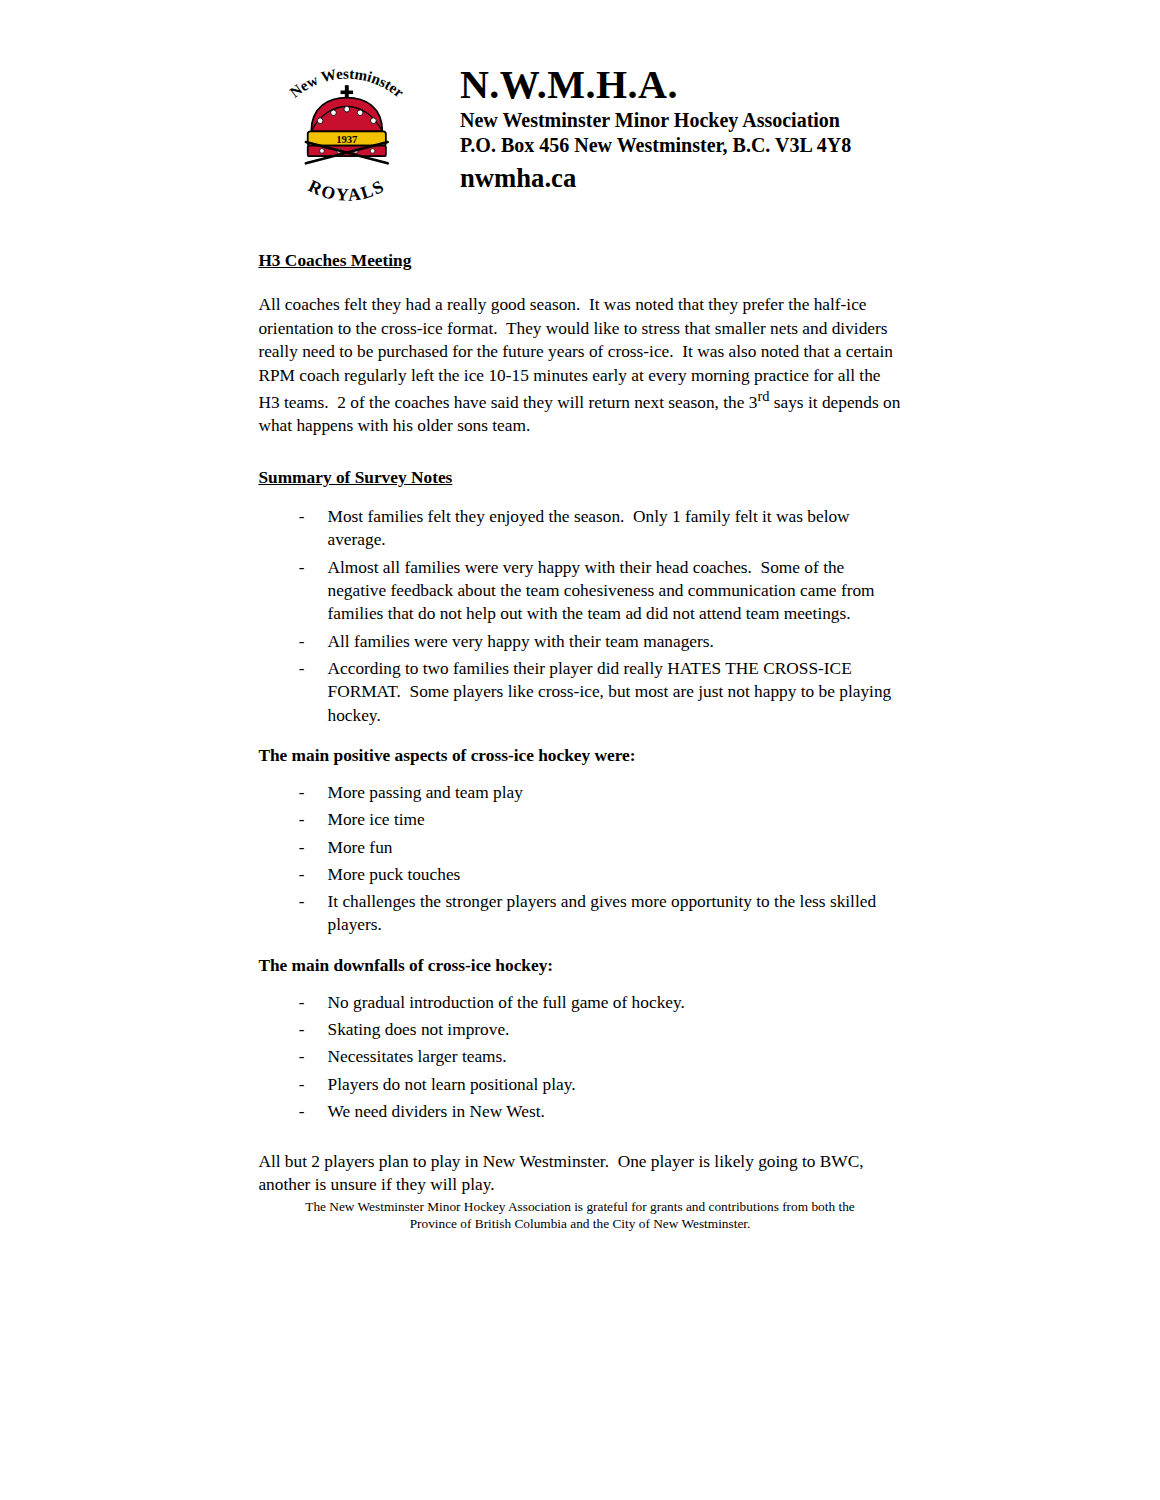New Westminster 1937 ROYALS
N.W.M.H.A.
New Westminster Minor Hockey Association
P.O. Box 456 New Westminster, B.C. V3L 4Y8
nwmha.ca
H3 Coaches Meeting
All coaches felt they had a really good season. It was noted that they prefer the half-ice orientation to the cross-ice format. They would like to stress that smaller nets and dividers really need to be purchased for the future years of cross-ice. It was also noted that a certain RPM coach regularly left the ice 10-15 minutes early at every morning practice for all the H3 teams. 2 of the coaches have said they will return next season, the 3rd says it depends on what happens with his older sons team.
Summary of Survey Notes
Most families felt they enjoyed the season. Only 1 family felt it was below average.
Almost all families were very happy with their head coaches. Some of the negative feedback about the team cohesiveness and communication came from families that do not help out with the team ad did not attend team meetings.
All families were very happy with their team managers.
According to two families their player did really HATES THE CROSS-ICE FORMAT. Some players like cross-ice, but most are just not happy to be playing hockey.
The main positive aspects of cross-ice hockey were:
More passing and team play
More ice time
More fun
More puck touches
It challenges the stronger players and gives more opportunity to the less skilled players.
The main downfalls of cross-ice hockey:
No gradual introduction of the full game of hockey.
Skating does not improve.
Necessitates larger teams.
Players do not learn positional play.
We need dividers in New West.
All but 2 players plan to play in New Westminster. One player is likely going to BWC, another is unsure if they will play.
The New Westminster Minor Hockey Association is grateful for grants and contributions from both the
Province of British Columbia and the City of New Westminster.